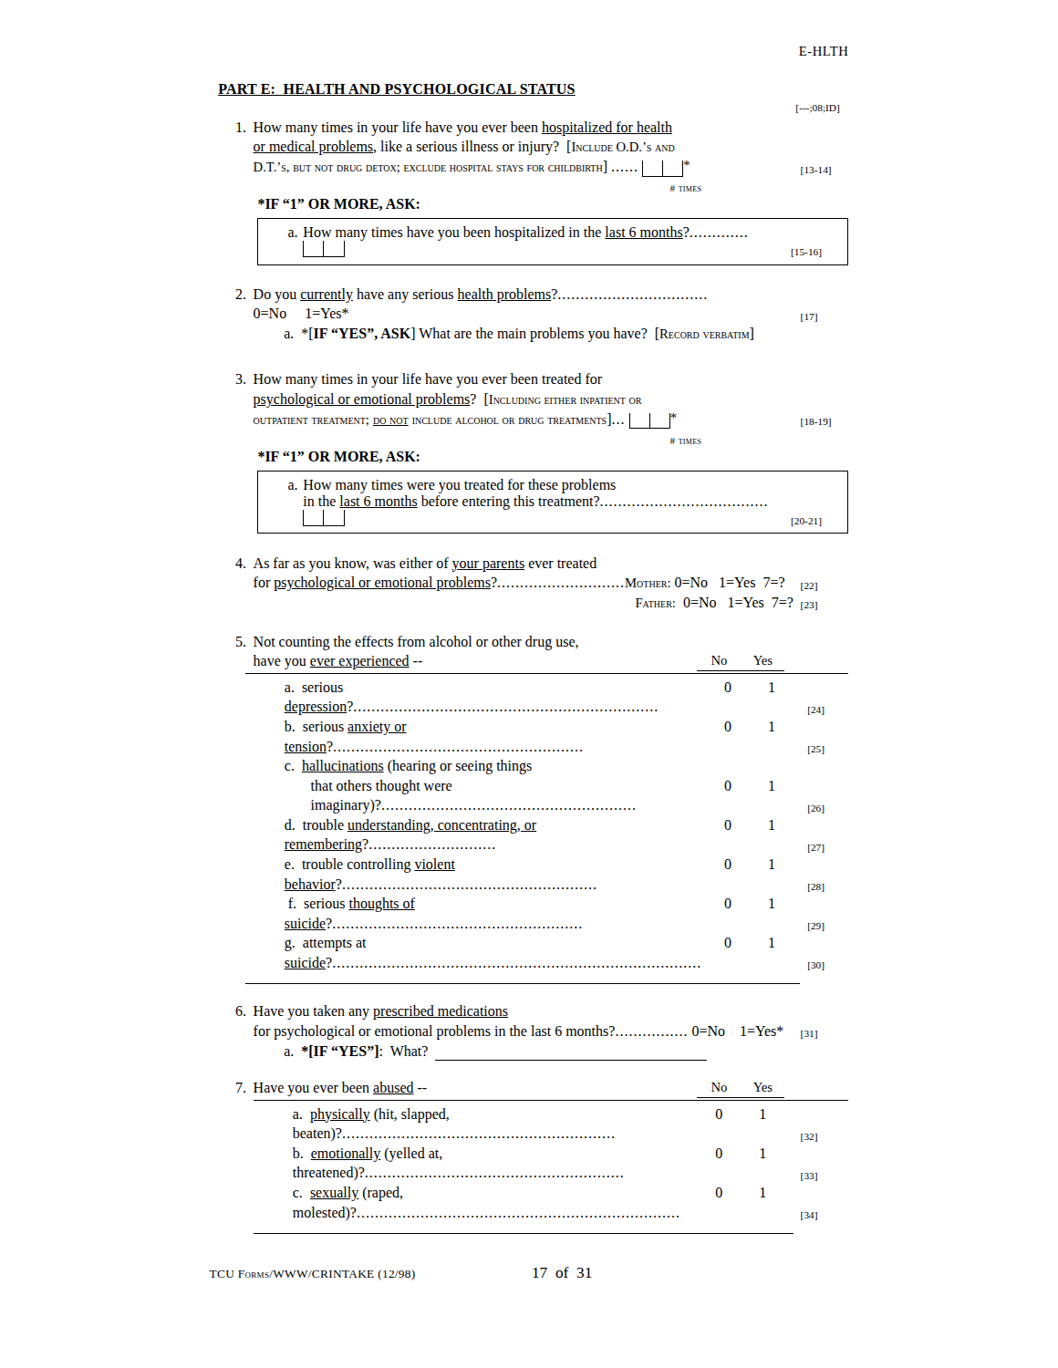E‑HLTH
PART E: HEALTH AND PSYCHOLOGICAL STATUS
[---;08;ID]
| 1. | How many times in your life have you ever been hospitalized for health | |
| | or medical problems , like a serious illness or injury? [ Include O.D.’s and | |
| | D.T.’s, but not drug detox; exclude hospital stays for childbirth ] ...... * | [13-14] |
| | # times | |
*IF “1” OR MORE, ASK:
| a. | How many times have you been hospitalized in the last 6 months ? ............. | [15-16] |
| 2. | Do you currently have any serious health problems ? ................................. 0=No 1=Yes* | [17] |
| | a. *[ IF “YES”, ASK ] What are the main problems you have? [ Record verbatim ] | |
| 3. | How many times in your life have you ever been treated for | |
| | psychological or emotional problems ? [ Including either inpatient or | |
| | outpatient treatment; do not include alcohol or drug treatments ] ... * | [18-19] |
| | # times | |
*IF “1” OR MORE, ASK:
| a. | How many times were you treated for these problems | |
| | in the last 6 months before entering this treatment? ..................................... | [20-21] |
| 4. | As far as you know, was either of your parents ever treated | |
| | for psychological or emotional problems ? ............................ Mother: 0=No 1=Yes 7=? | [22] |
| | Father: 0=No 1=Yes 7=? | [23] |
| 5. | Not counting the effects from alcohol or other drug use, | | |
| | have you ever experienced -- | No Yes | |
| | a. serious depression ? ................................................................... | 0 1 | [24] |
| | b. serious anxiety or tension ? ....................................................... | 0 1 | [25] |
| | c. hallucinations (hearing or seeing things | | |
| | that others thought were imaginary)? ........................................................ | 0 1 | [26] |
| | d. trouble understanding, concentrating, or remembering ? ............................ | 0 1 | [27] |
| | e. trouble controlling violent behavior ? ........................................................ | 0 1 | [28] |
| | f. serious thoughts of suicide ? ....................................................... | 0 1 | [29] |
| | g. attempts at suicide ? ................................................................................. | 0 1 | [30] |
| 6. | Have you taken any prescribed medications | |
| | for psychological or emotional problems in the last 6 months? ................ 0=No 1=Yes* | [31] |
| | a. *[IF “YES”] : What? | |
| 7. | Have you ever been abused -- | No Yes | |
| | a. physically (hit, slapped, beaten)? ............................................................ | 0 1 | [32] |
| | b. emotionally (yelled at, threatened)? ......................................................... | 0 1 | [33] |
| | c. sexually (raped, molested)? ....................................................................... | 0 1 | [34] |
TCU Forms/WWW/CRINTAKE (12/98)
17 of 31